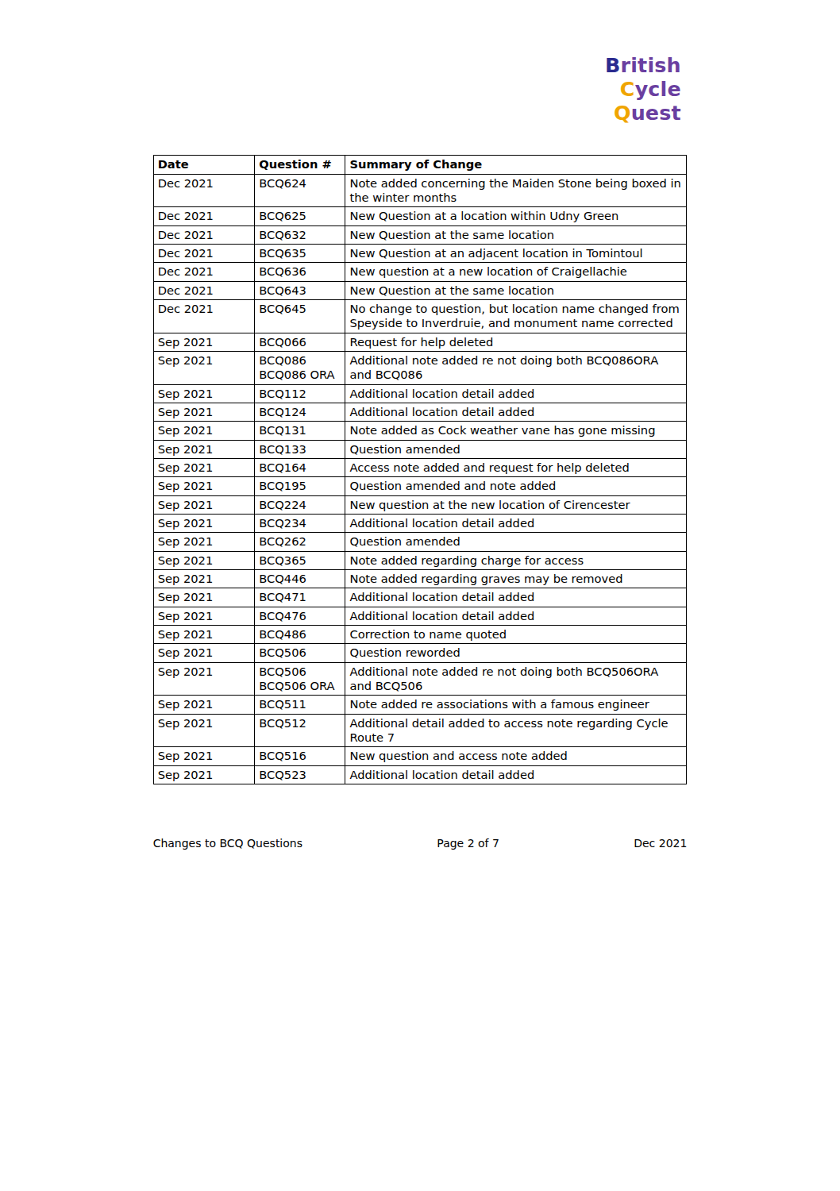British
Cycle
Quest
| Date | Question # | Summary of Change |
| --- | --- | --- |
| Dec 2021 | BCQ624 | Note added concerning the Maiden Stone being boxed in the winter months |
| Dec 2021 | BCQ625 | New Question at a location within Udny Green |
| Dec 2021 | BCQ632 | New Question at the same location |
| Dec 2021 | BCQ635 | New Question at an adjacent location in Tomintoul |
| Dec 2021 | BCQ636 | New question at a new location of Craigellachie |
| Dec 2021 | BCQ643 | New Question at the same location |
| Dec 2021 | BCQ645 | No change to question, but location name changed from Speyside to Inverdruie, and monument name corrected |
| Sep 2021 | BCQ066 | Request for help deleted |
| Sep 2021 | BCQ086 BCQ086 ORA | Additional note added re not doing both BCQ086ORA and BCQ086 |
| Sep 2021 | BCQ112 | Additional location detail added |
| Sep 2021 | BCQ124 | Additional location detail added |
| Sep 2021 | BCQ131 | Note added as Cock weather vane has gone missing |
| Sep 2021 | BCQ133 | Question amended |
| Sep 2021 | BCQ164 | Access note added and request for help deleted |
| Sep 2021 | BCQ195 | Question amended and note added |
| Sep 2021 | BCQ224 | New question at the new location of Cirencester |
| Sep 2021 | BCQ234 | Additional location detail added |
| Sep 2021 | BCQ262 | Question amended |
| Sep 2021 | BCQ365 | Note added regarding charge for access |
| Sep 2021 | BCQ446 | Note added regarding graves may be removed |
| Sep 2021 | BCQ471 | Additional location detail added |
| Sep 2021 | BCQ476 | Additional location detail added |
| Sep 2021 | BCQ486 | Correction to name quoted |
| Sep 2021 | BCQ506 | Question reworded |
| Sep 2021 | BCQ506 BCQ506 ORA | Additional note added re not doing both BCQ506ORA and BCQ506 |
| Sep 2021 | BCQ511 | Note added re associations with a famous engineer |
| Sep 2021 | BCQ512 | Additional detail added to access note regarding Cycle Route 7 |
| Sep 2021 | BCQ516 | New question and access note added |
| Sep 2021 | BCQ523 | Additional location detail added |
Changes to BCQ Questions
Page 2 of 7
Dec 2021